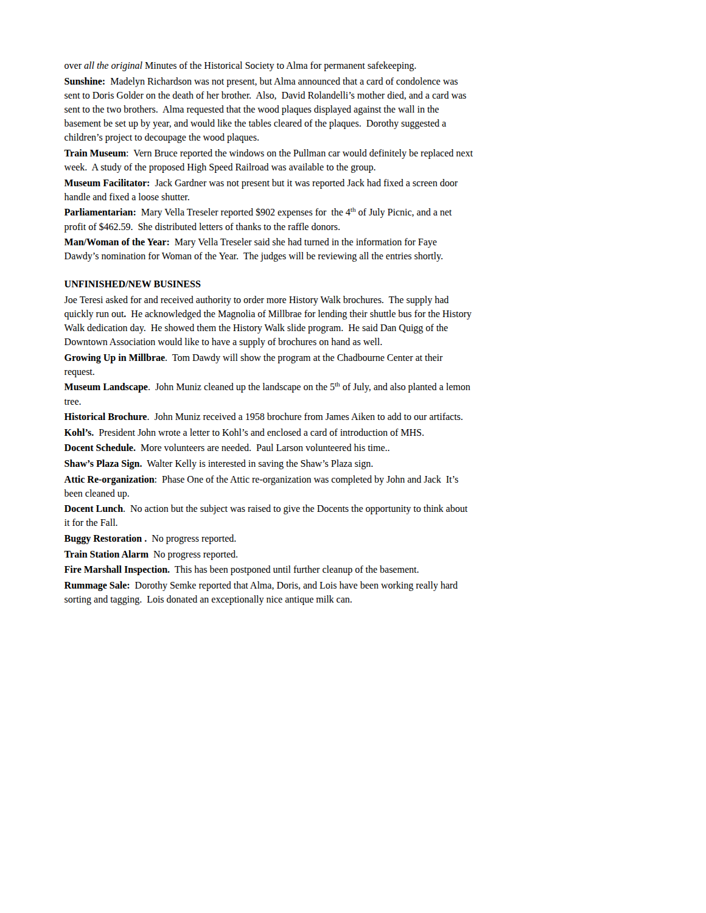over all the original Minutes of the Historical Society to Alma for permanent safekeeping.
Sunshine: Madelyn Richardson was not present, but Alma announced that a card of condolence was sent to Doris Golder on the death of her brother. Also, David Rolandelli’s mother died, and a card was sent to the two brothers. Alma requested that the wood plaques displayed against the wall in the basement be set up by year, and would like the tables cleared of the plaques. Dorothy suggested a children’s project to decoupage the wood plaques.
Train Museum: Vern Bruce reported the windows on the Pullman car would definitely be replaced next week. A study of the proposed High Speed Railroad was available to the group.
Museum Facilitator: Jack Gardner was not present but it was reported Jack had fixed a screen door handle and fixed a loose shutter.
Parliamentarian: Mary Vella Treseler reported $902 expenses for the 4th of July Picnic, and a net profit of $462.59. She distributed letters of thanks to the raffle donors.
Man/Woman of the Year: Mary Vella Treseler said she had turned in the information for Faye Dawdy’s nomination for Woman of the Year. The judges will be reviewing all the entries shortly.
UNFINISHED/NEW BUSINESS
Joe Teresi asked for and received authority to order more History Walk brochures. The supply had quickly run out. He acknowledged the Magnolia of Millbrae for lending their shuttle bus for the History Walk dedication day. He showed them the History Walk slide program. He said Dan Quigg of the Downtown Association would like to have a supply of brochures on hand as well.
Growing Up in Millbrae. Tom Dawdy will show the program at the Chadbourne Center at their request.
Museum Landscape. John Muniz cleaned up the landscape on the 5th of July, and also planted a lemon tree.
Historical Brochure. John Muniz received a 1958 brochure from James Aiken to add to our artifacts.
Kohl’s. President John wrote a letter to Kohl’s and enclosed a card of introduction of MHS.
Docent Schedule. More volunteers are needed. Paul Larson volunteered his time..
Shaw’s Plaza Sign. Walter Kelly is interested in saving the Shaw’s Plaza sign.
Attic Re-organization: Phase One of the Attic re-organization was completed by John and Jack It’s been cleaned up.
Docent Lunch. No action but the subject was raised to give the Docents the opportunity to think about it for the Fall.
Buggy Restoration . No progress reported.
Train Station Alarm No progress reported.
Fire Marshall Inspection. This has been postponed until further cleanup of the basement.
Rummage Sale: Dorothy Semke reported that Alma, Doris, and Lois have been working really hard sorting and tagging. Lois donated an exceptionally nice antique milk can.